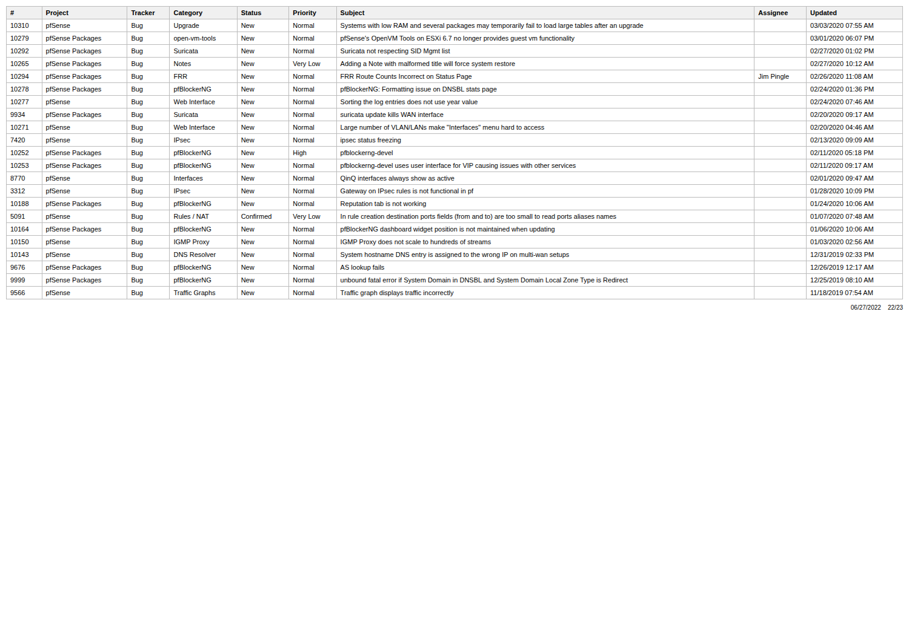| # | Project | Tracker | Category | Status | Priority | Subject | Assignee | Updated |
| --- | --- | --- | --- | --- | --- | --- | --- | --- |
| 10310 | pfSense | Bug | Upgrade | New | Normal | Systems with low RAM and several packages may temporarily fail to load large tables after an upgrade | | 03/03/2020 07:55 AM |
| 10279 | pfSense Packages | Bug | open-vm-tools | New | Normal | pfSense's OpenVM Tools on ESXi 6.7 no longer provides guest vm functionality | | 03/01/2020 06:07 PM |
| 10292 | pfSense Packages | Bug | Suricata | New | Normal | Suricata not respecting SID Mgmt list | | 02/27/2020 01:02 PM |
| 10265 | pfSense Packages | Bug | Notes | New | Very Low | Adding a Note with malformed title will force system restore | | 02/27/2020 10:12 AM |
| 10294 | pfSense Packages | Bug | FRR | New | Normal | FRR Route Counts Incorrect on Status Page | Jim Pingle | 02/26/2020 11:08 AM |
| 10278 | pfSense Packages | Bug | pfBlockerNG | New | Normal | pfBlockerNG: Formatting issue on DNSBL stats page | | 02/24/2020 01:36 PM |
| 10277 | pfSense | Bug | Web Interface | New | Normal | Sorting the log entries does not use year value | | 02/24/2020 07:46 AM |
| 9934 | pfSense Packages | Bug | Suricata | New | Normal | suricata update kills WAN interface | | 02/20/2020 09:17 AM |
| 10271 | pfSense | Bug | Web Interface | New | Normal | Large number of VLAN/LANs make "Interfaces" menu hard to access | | 02/20/2020 04:46 AM |
| 7420 | pfSense | Bug | IPsec | New | Normal | ipsec status freezing | | 02/13/2020 09:09 AM |
| 10252 | pfSense Packages | Bug | pfBlockerNG | New | High | pfblockerng-devel | | 02/11/2020 05:18 PM |
| 10253 | pfSense Packages | Bug | pfBlockerNG | New | Normal | pfblockerng-devel uses user interface for VIP causing issues with other services | | 02/11/2020 09:17 AM |
| 8770 | pfSense | Bug | Interfaces | New | Normal | QinQ interfaces always show as active | | 02/01/2020 09:47 AM |
| 3312 | pfSense | Bug | IPsec | New | Normal | Gateway on IPsec rules is not functional in pf | | 01/28/2020 10:09 PM |
| 10188 | pfSense Packages | Bug | pfBlockerNG | New | Normal | Reputation tab is not working | | 01/24/2020 10:06 AM |
| 5091 | pfSense | Bug | Rules / NAT | Confirmed | Very Low | In rule creation destination ports fields (from and to) are too small to read ports aliases names | | 01/07/2020 07:48 AM |
| 10164 | pfSense Packages | Bug | pfBlockerNG | New | Normal | pfBlockerNG dashboard widget position is not maintained when updating | | 01/06/2020 10:06 AM |
| 10150 | pfSense | Bug | IGMP Proxy | New | Normal | IGMP Proxy does not scale to hundreds of streams | | 01/03/2020 02:56 AM |
| 10143 | pfSense | Bug | DNS Resolver | New | Normal | System hostname DNS entry is assigned to the wrong IP on multi-wan setups | | 12/31/2019 02:33 PM |
| 9676 | pfSense Packages | Bug | pfBlockerNG | New | Normal | AS lookup fails | | 12/26/2019 12:17 AM |
| 9999 | pfSense Packages | Bug | pfBlockerNG | New | Normal | unbound fatal error if System Domain in DNSBL and System Domain Local Zone Type is Redirect | | 12/25/2019 08:10 AM |
| 9566 | pfSense | Bug | Traffic Graphs | New | Normal | Traffic graph displays traffic incorrectly | | 11/18/2019 07:54 AM |
06/27/2022 22/23